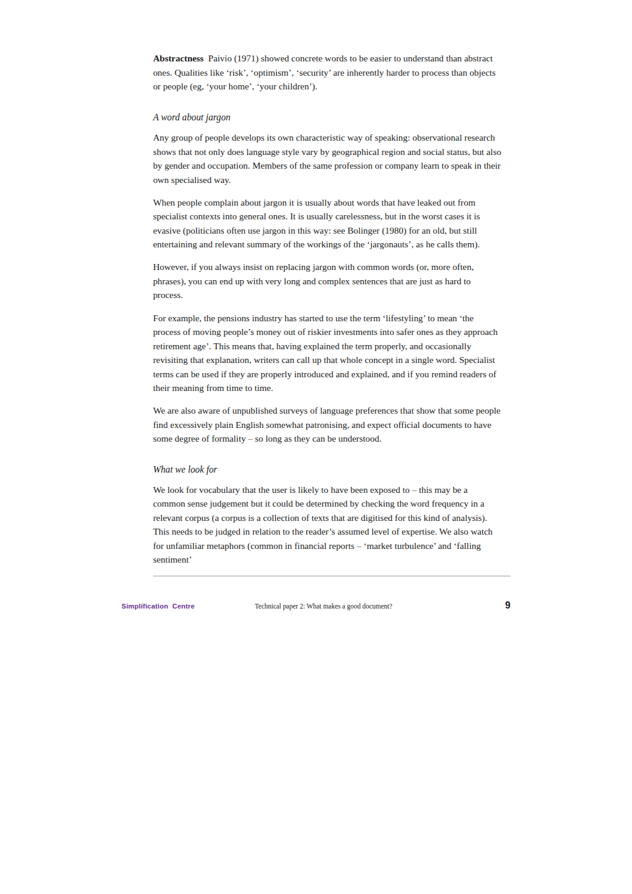Abstractness Paivio (1971) showed concrete words to be easier to understand than abstract ones. Qualities like ‘risk’, ‘optimism’, ‘security’ are inherently harder to process than objects or people (eg, ‘your home’, ‘your children’).
A word about jargon
Any group of people develops its own characteristic way of speaking: observational research shows that not only does language style vary by geographical region and social status, but also by gender and occupation. Members of the same profession or company learn to speak in their own specialised way.
When people complain about jargon it is usually about words that have leaked out from specialist contexts into general ones. It is usually carelessness, but in the worst cases it is evasive (politicians often use jargon in this way: see Bolinger (1980) for an old, but still entertaining and relevant summary of the workings of the ‘jargonauts’, as he calls them).
However, if you always insist on replacing jargon with common words (or, more often, phrases), you can end up with very long and complex sentences that are just as hard to process.
For example, the pensions industry has started to use the term ‘lifestyling’ to mean ‘the process of moving people’s money out of riskier investments into safer ones as they approach retirement age’. This means that, having explained the term properly, and occasionally revisiting that explanation, writers can call up that whole concept in a single word. Specialist terms can be used if they are properly introduced and explained, and if you remind readers of their meaning from time to time.
We are also aware of unpublished surveys of language preferences that show that some people find excessively plain English somewhat patronising, and expect official documents to have some degree of formality – so long as they can be understood.
What we look for
We look for vocabulary that the user is likely to have been exposed to – this may be a common sense judgement but it could be determined by checking the word frequency in a relevant corpus (a corpus is a collection of texts that are digitised for this kind of analysis). This needs to be judged in relation to the reader’s assumed level of expertise. We also watch for unfamiliar metaphors (common in financial reports – ‘market turbulence’ and ‘falling sentiment’
Simplification Centre Technical paper 2: What makes a good document? 9